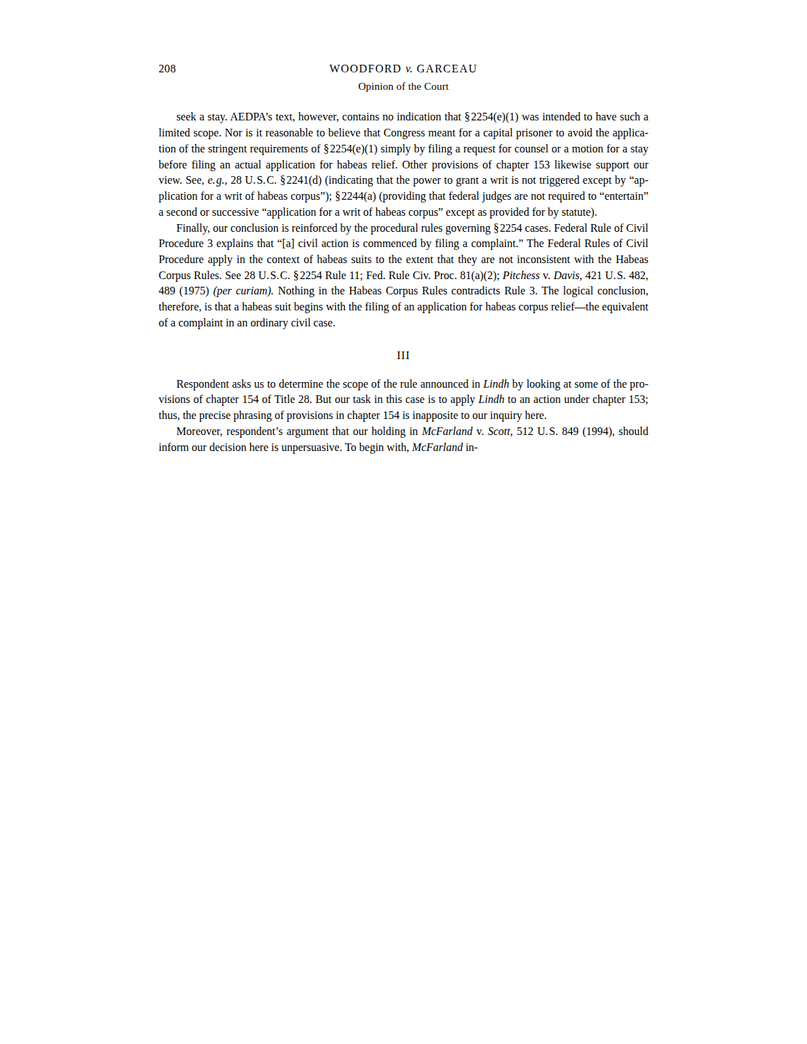208 WOODFORD v. GARCEAU
Opinion of the Court
seek a stay. AEDPA’s text, however, contains no indication that § 2254(e)(1) was intended to have such a limited scope. Nor is it reasonable to believe that Congress meant for a capital prisoner to avoid the application of the stringent requirements of § 2254(e)(1) simply by filing a request for counsel or a motion for a stay before filing an actual application for habeas relief. Other provisions of chapter 153 likewise support our view. See, e. g., 28 U. S. C. § 2241(d) (indicating that the power to grant a writ is not triggered except by “application for a writ of habeas corpus”); § 2244(a) (providing that federal judges are not required to “entertain” a second or successive “application for a writ of habeas corpus” except as provided for by statute).
Finally, our conclusion is reinforced by the procedural rules governing § 2254 cases. Federal Rule of Civil Procedure 3 explains that “[a] civil action is commenced by filing a complaint.” The Federal Rules of Civil Procedure apply in the context of habeas suits to the extent that they are not inconsistent with the Habeas Corpus Rules. See 28 U. S. C. § 2254 Rule 11; Fed. Rule Civ. Proc. 81(a)(2); Pitchess v. Davis, 421 U. S. 482, 489 (1975) (per curiam). Nothing in the Habeas Corpus Rules contradicts Rule 3. The logical conclusion, therefore, is that a habeas suit begins with the filing of an application for habeas corpus relief—the equivalent of a complaint in an ordinary civil case.
III
Respondent asks us to determine the scope of the rule announced in Lindh by looking at some of the provisions of chapter 154 of Title 28. But our task in this case is to apply Lindh to an action under chapter 153; thus, the precise phrasing of provisions in chapter 154 is inapposite to our inquiry here.
Moreover, respondent’s argument that our holding in McFarland v. Scott, 512 U. S. 849 (1994), should inform our decision here is unpersuasive. To begin with, McFarland in-